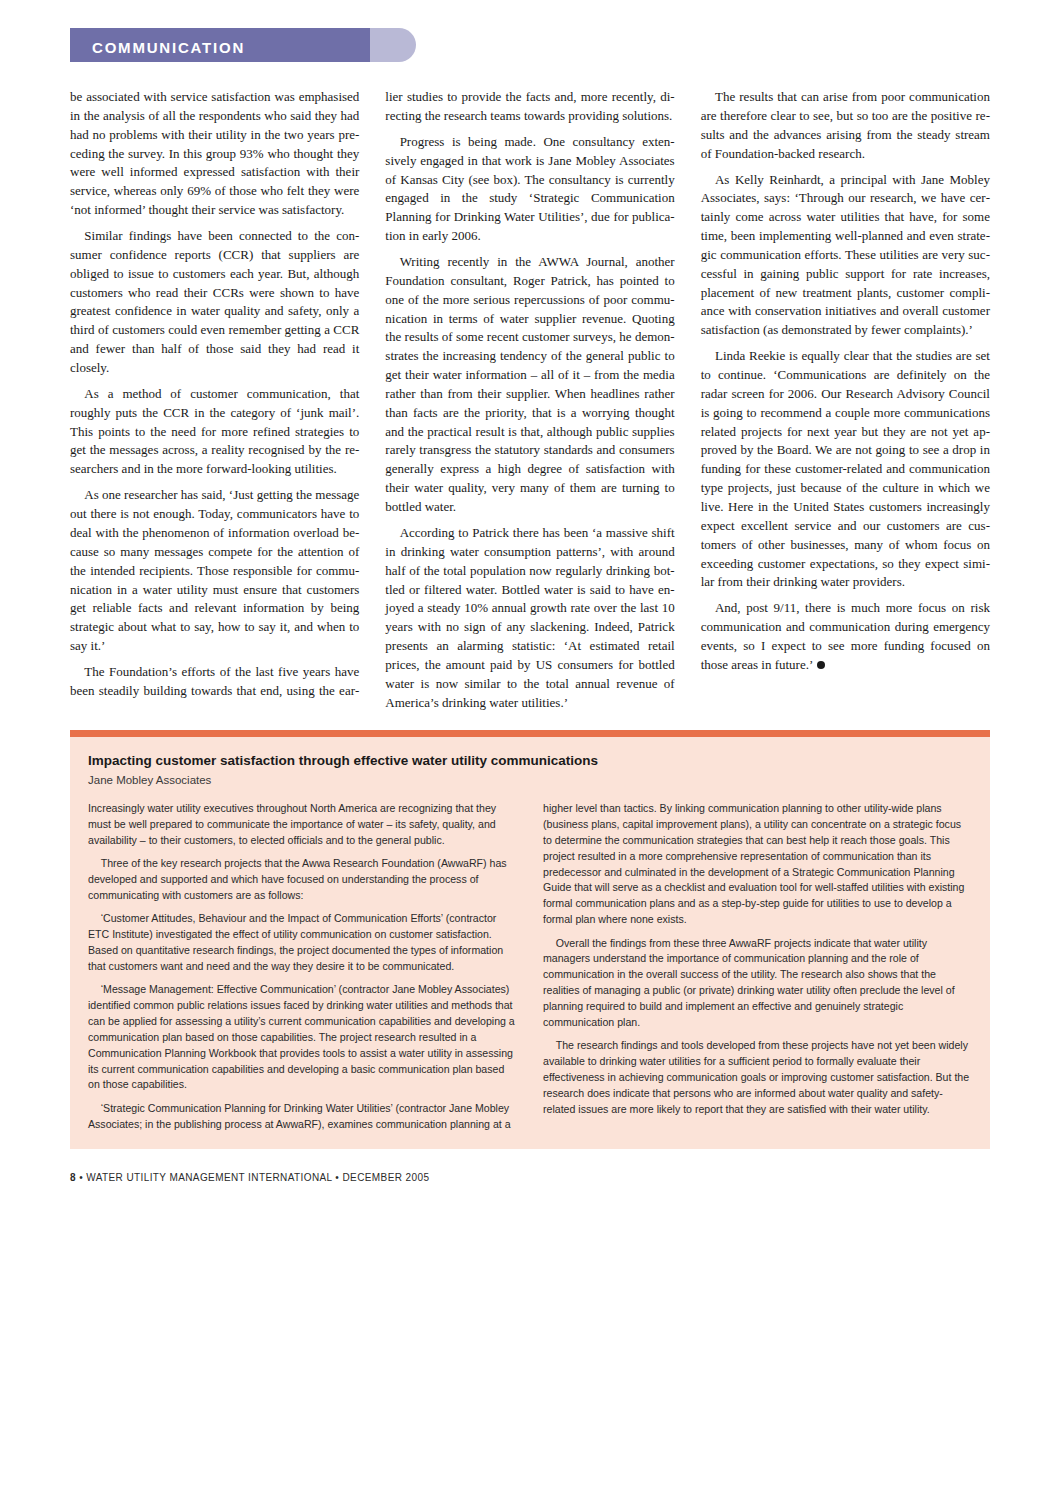Communication
be associated with service satisfaction was emphasised in the analysis of all the respondents who said they had had no problems with their utility in the two years preceding the survey. In this group 93% who thought they were well informed expressed satisfaction with their service, whereas only 69% of those who felt they were ‘not informed’ thought their service was satisfactory.
Similar findings have been connected to the consumer confidence reports (CCR) that suppliers are obliged to issue to customers each year. But, although customers who read their CCRs were shown to have greatest confidence in water quality and safety, only a third of customers could even remember getting a CCR and fewer than half of those said they had read it closely.
As a method of customer communication, that roughly puts the CCR in the category of ‘junk mail’. This points to the need for more refined strategies to get the messages across, a reality recognised by the researchers and in the more forward-looking utilities.
As one researcher has said, ‘Just getting the message out there is not enough. Today, communicators have to deal with the phenomenon of information overload because so many messages compete for the attention of the intended recipients. Those responsible for communication in a water utility must ensure that customers get reliable facts and relevant information by being strategic about what to say, how to say it, and when to say it.’
The Foundation’s efforts of the last five years have been steadily building towards that end, using the earlier studies to provide the facts and, more recently, directing the research teams towards providing solutions.
Progress is being made. One consultancy extensively engaged in that work is Jane Mobley Associates of Kansas City (see box). The consultancy is currently engaged in the study ‘Strategic Communication Planning for Drinking Water Utilities’, due for publication in early 2006.
Writing recently in the AWWA Journal, another Foundation consultant, Roger Patrick, has pointed to one of the more serious repercussions of poor communication in terms of water supplier revenue. Quoting the results of some recent customer surveys, he demonstrates the increasing tendency of the general public to get their water information – all of it – from the media rather than from their supplier. When headlines rather than facts are the priority, that is a worrying thought and the practical result is that, although public supplies rarely transgress the statutory standards and consumers generally express a high degree of satisfaction with their water quality, very many of them are turning to bottled water.
According to Patrick there has been ‘a massive shift in drinking water consumption patterns’, with around half of the total population now regularly drinking bottled or filtered water. Bottled water is said to have enjoyed a steady 10% annual growth rate over the last 10 years with no sign of any slackening. Indeed, Patrick presents an alarming statistic: ‘At estimated retail prices, the amount paid by US consumers for bottled water is now similar to the total annual revenue of America’s drinking water utilities.’
The results that can arise from poor communication are therefore clear to see, but so too are the positive results and the advances arising from the steady stream of Foundation-backed research.
As Kelly Reinhardt, a principal with Jane Mobley Associates, says: ‘Through our research, we have certainly come across water utilities that have, for some time, been implementing well-planned and even strategic communication efforts. These utilities are very successful in gaining public support for rate increases, placement of new treatment plants, customer compliance with conservation initiatives and overall customer satisfaction (as demonstrated by fewer complaints).’
Linda Reekie is equally clear that the studies are set to continue. ‘Communications are definitely on the radar screen for 2006. Our Research Advisory Council is going to recommend a couple more communications related projects for next year but they are not yet approved by the Board. We are not going to see a drop in funding for these customer-related and communication type projects, just because of the culture in which we live. Here in the United States customers increasingly expect excellent service and our customers are customers of other businesses, many of whom focus on exceeding customer expectations, so they expect similar from their drinking water providers.
And, post 9/11, there is much more focus on risk communication and communication during emergency events, so I expect to see more funding focused on those areas in future.’
Impacting customer satisfaction through effective water utility communications
Jane Mobley Associates
Increasingly water utility executives throughout North America are recognizing that they must be well prepared to communicate the importance of water – its safety, quality, and availability – to their customers, to elected officials and to the general public.
Three of the key research projects that the Awwa Research Foundation (AwwaRF) has developed and supported and which have focused on understanding the process of communicating with customers are as follows:
‘Customer Attitudes, Behaviour and the Impact of Communication Efforts’ (contractor ETC Institute) investigated the effect of utility communication on customer satisfaction. Based on quantitative research findings, the project documented the types of information that customers want and need and the way they desire it to be communicated.
‘Message Management: Effective Communication’ (contractor Jane Mobley Associates) identified common public relations issues faced by drinking water utilities and methods that can be applied for assessing a utility’s current communication capabilities and developing a communication plan based on those capabilities. The project research resulted in a Communication Planning Workbook that provides tools to assist a water utility in assessing its current communication capabilities and developing a basic communication plan based on those capabilities.
‘Strategic Communication Planning for Drinking Water Utilities’ (contractor Jane Mobley Associates; in the publishing process at AwwaRF), examines communication planning at a higher level than tactics. By linking communication planning to other utility-wide plans (business plans, capital improvement plans), a utility can concentrate on a strategic focus to determine the communication strategies that can best help it reach those goals. This project resulted in a more comprehensive representation of communication than its predecessor and culminated in the development of a Strategic Communication Planning Guide that will serve as a checklist and evaluation tool for well-staffed utilities with existing formal communication plans and as a step-by-step guide for utilities to use to develop a formal plan where none exists.
Overall the findings from these three AwwaRF projects indicate that water utility managers understand the importance of communication planning and the role of communication in the overall success of the utility. The research also shows that the realities of managing a public (or private) drinking water utility often preclude the level of planning required to build and implement an effective and genuinely strategic communication plan.
The research findings and tools developed from these projects have not yet been widely available to drinking water utilities for a sufficient period to formally evaluate their effectiveness in achieving communication goals or improving customer satisfaction. But the research does indicate that persons who are informed about water quality and safety-related issues are more likely to report that they are satisfied with their water utility.
8 • WATER UTILITY MANAGEMENT INTERNATIONAL • DECEMBER 2005